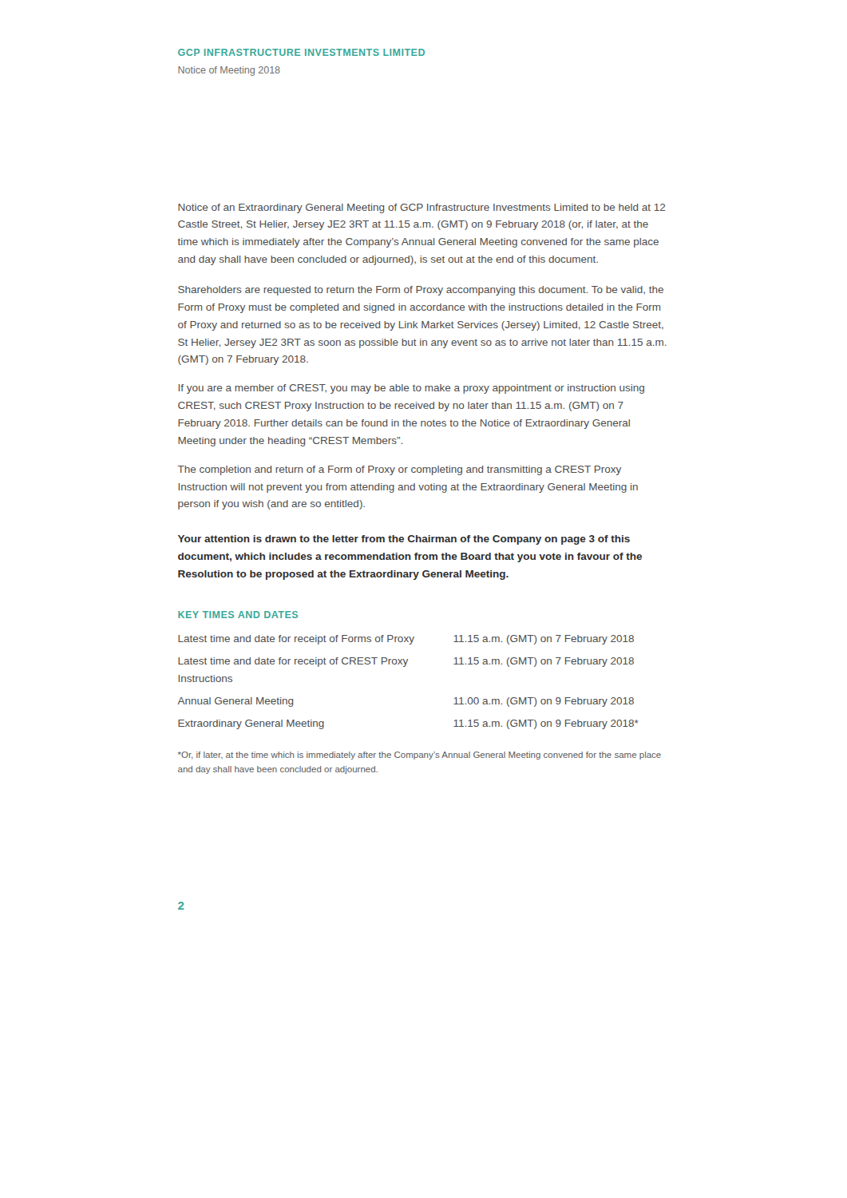GCP INFRASTRUCTURE INVESTMENTS LIMITED
Notice of Meeting 2018
Notice of an Extraordinary General Meeting of GCP Infrastructure Investments Limited to be held at 12 Castle Street, St Helier, Jersey JE2 3RT at 11.15 a.m. (GMT) on 9 February 2018 (or, if later, at the time which is immediately after the Company’s Annual General Meeting convened for the same place and day shall have been concluded or adjourned), is set out at the end of this document.
Shareholders are requested to return the Form of Proxy accompanying this document. To be valid, the Form of Proxy must be completed and signed in accordance with the instructions detailed in the Form of Proxy and returned so as to be received by Link Market Services (Jersey) Limited, 12 Castle Street, St Helier, Jersey JE2 3RT as soon as possible but in any event so as to arrive not later than 11.15 a.m. (GMT) on 7 February 2018.
If you are a member of CREST, you may be able to make a proxy appointment or instruction using CREST, such CREST Proxy Instruction to be received by no later than 11.15 a.m. (GMT) on 7 February 2018. Further details can be found in the notes to the Notice of Extraordinary General Meeting under the heading “CREST Members”.
The completion and return of a Form of Proxy or completing and transmitting a CREST Proxy Instruction will not prevent you from attending and voting at the Extraordinary General Meeting in person if you wish (and are so entitled).
Your attention is drawn to the letter from the Chairman of the Company on page 3 of this document, which includes a recommendation from the Board that you vote in favour of the Resolution to be proposed at the Extraordinary General Meeting.
Key times and dates
| Latest time and date for receipt of Forms of Proxy | 11.15 a.m. (GMT) on 7 February 2018 |
| Latest time and date for receipt of CREST Proxy Instructions | 11.15 a.m. (GMT) on 7 February 2018 |
| Annual General Meeting | 11.00 a.m. (GMT) on 9 February 2018 |
| Extraordinary General Meeting | 11.15 a.m. (GMT) on 9 February 2018* |
*Or, if later, at the time which is immediately after the Company’s Annual General Meeting convened for the same place and day shall have been concluded or adjourned.
2